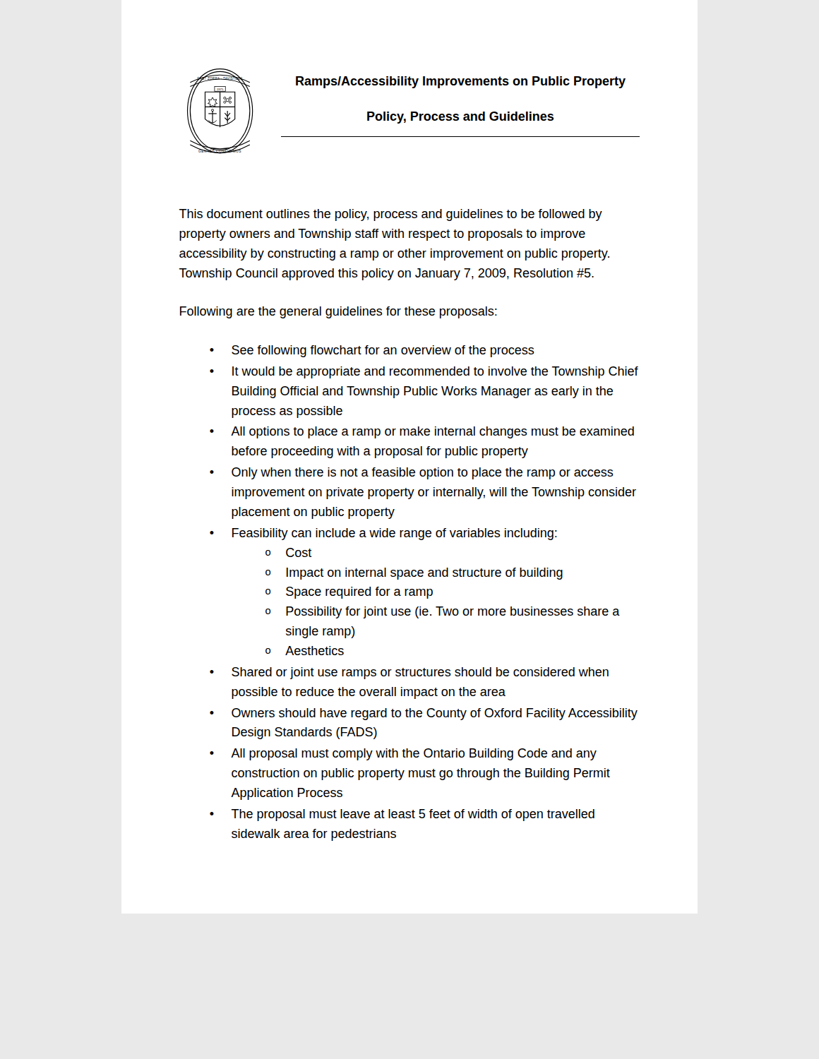EAST ZORRA - TAVISTOCK 1975 GENTES CONFICIMUS
Ramps/Accessibility Improvements on Public Property
Policy, Process and Guidelines
This document outlines the policy, process and guidelines to be followed by property owners and Township staff with respect to proposals to improve accessibility by constructing a ramp or other improvement on public property. Township Council approved this policy on January 7, 2009, Resolution #5.
Following are the general guidelines for these proposals:
See following flowchart for an overview of the process
It would be appropriate and recommended to involve the Township Chief Building Official and Township Public Works Manager as early in the process as possible
All options to place a ramp or make internal changes must be examined before proceeding with a proposal for public property
Only when there is not a feasible option to place the ramp or access improvement on private property or internally, will the Township consider placement on public property
Feasibility can include a wide range of variables including:
Cost
Impact on internal space and structure of building
Space required for a ramp
Possibility for joint use (ie. Two or more businesses share a single ramp)
Aesthetics
Shared or joint use ramps or structures should be considered when possible to reduce the overall impact on the area
Owners should have regard to the County of Oxford Facility Accessibility Design Standards (FADS)
All proposal must comply with the Ontario Building Code and any construction on public property must go through the Building Permit Application Process
The proposal must leave at least 5 feet of width of open travelled sidewalk area for pedestrians